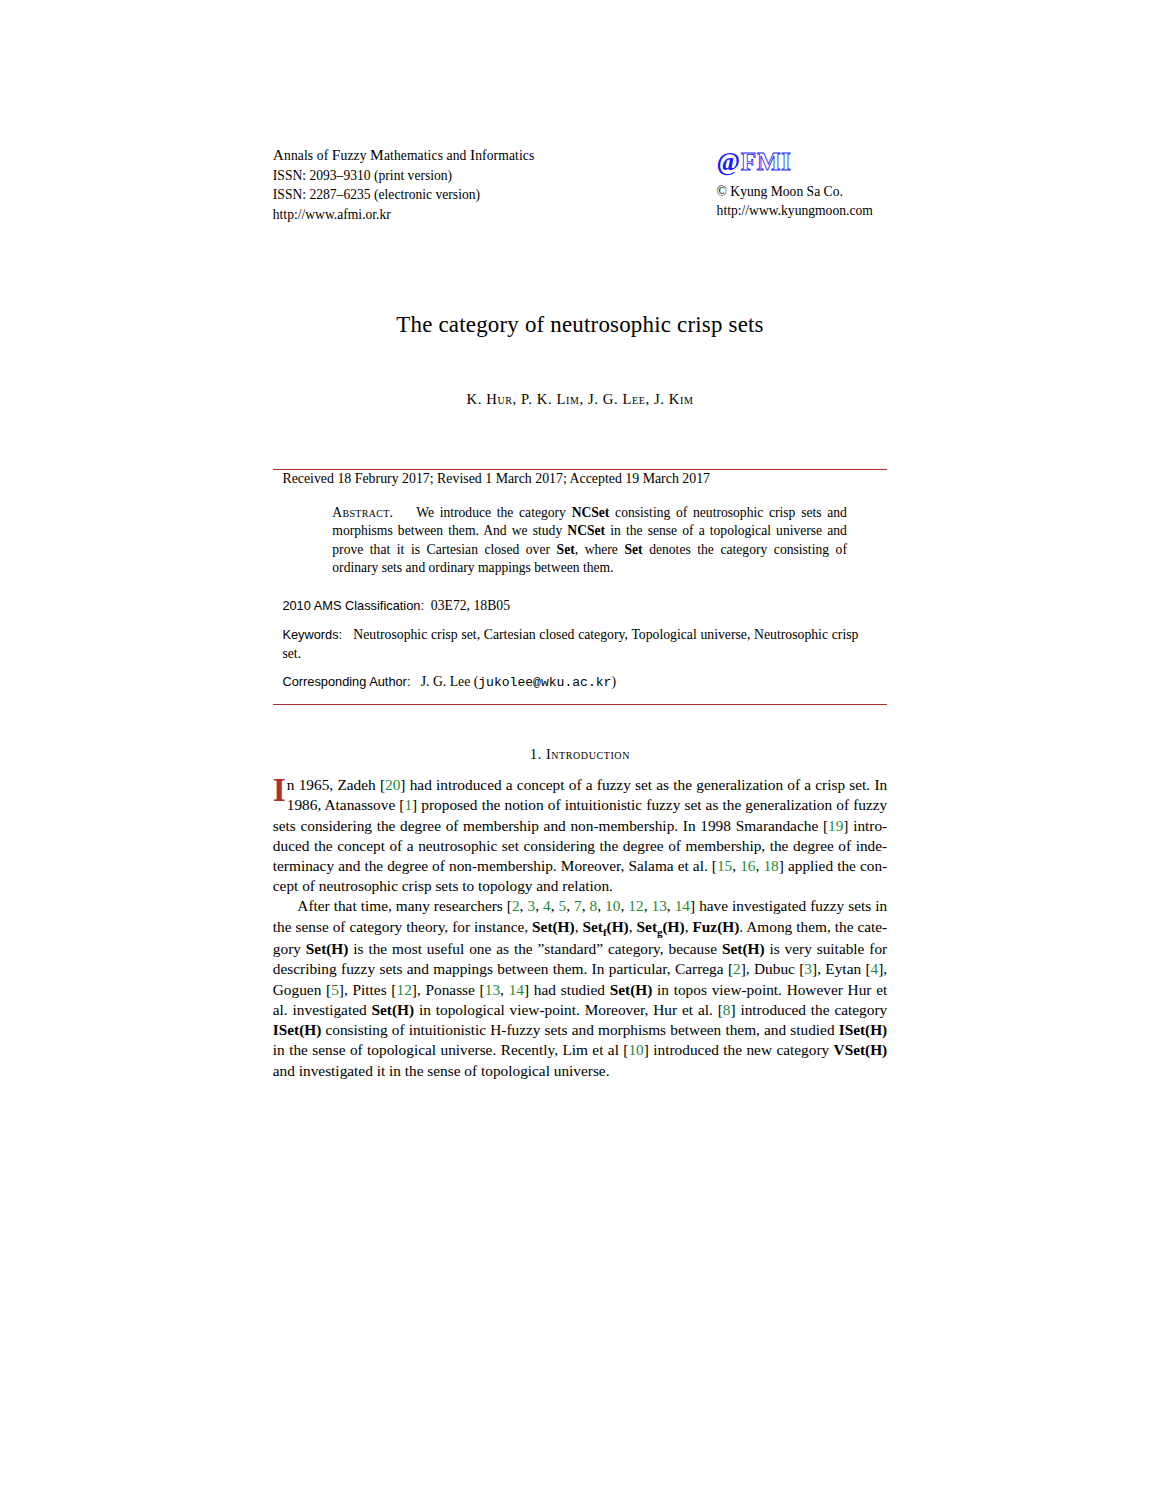Annals of Fuzzy Mathematics and Informatics
ISSN: 2093–9310 (print version)
ISSN: 2287–6235 (electronic version)
http://www.afmi.or.kr
@FMI
© Kyung Moon Sa Co.
http://www.kyungmoon.com
The category of neutrosophic crisp sets
K. Hur, P. K. Lim, J. G. Lee, J. Kim
Received 18 Februry 2017; Revised 1 March 2017; Accepted 19 March 2017
Abstract. We introduce the category NCSet consisting of neutrosophic crisp sets and morphisms between them. And we study NCSet in the sense of a topological universe and prove that it is Cartesian closed over Set, where Set denotes the category consisting of ordinary sets and ordinary mappings between them.
2010 AMS Classification: 03E72, 18B05
Keywords: Neutrosophic crisp set, Cartesian closed category, Topological universe, Neutrosophic crisp set.
Corresponding Author: J. G. Lee (jukolee@wku.ac.kr)
1. Introduction
In 1965, Zadeh [20] had introduced a concept of a fuzzy set as the generalization of a crisp set. In 1986, Atanassove [1] proposed the notion of intuitionistic fuzzy set as the generalization of fuzzy sets considering the degree of membership and non-membership. In 1998 Smarandache [19] introduced the concept of a neutrosophic set considering the degree of membership, the degree of indeterminacy and the degree of non-membership. Moreover, Salama et al. [15, 16, 18] applied the concept of neutrosophic crisp sets to topology and relation.
After that time, many researchers [2, 3, 4, 5, 7, 8, 10, 12, 13, 14] have investigated fuzzy sets in the sense of category theory, for instance, Set(H), Setf(H), Setg(H), Fuz(H). Among them, the category Set(H) is the most useful one as the ”standard” category, because Set(H) is very suitable for describing fuzzy sets and mappings between them. In particular, Carrega [2], Dubuc [3], Eytan [4], Goguen [5], Pittes [12], Ponasse [13, 14] had studied Set(H) in topos view-point. However Hur et al. investigated Set(H) in topological view-point. Moreover, Hur et al. [8] introduced the category ISet(H) consisting of intuitionistic H-fuzzy sets and morphisms between them, and studied ISet(H) in the sense of topological universe. Recently, Lim et al [10] introduced the new category VSet(H) and investigated it in the sense of topological universe.